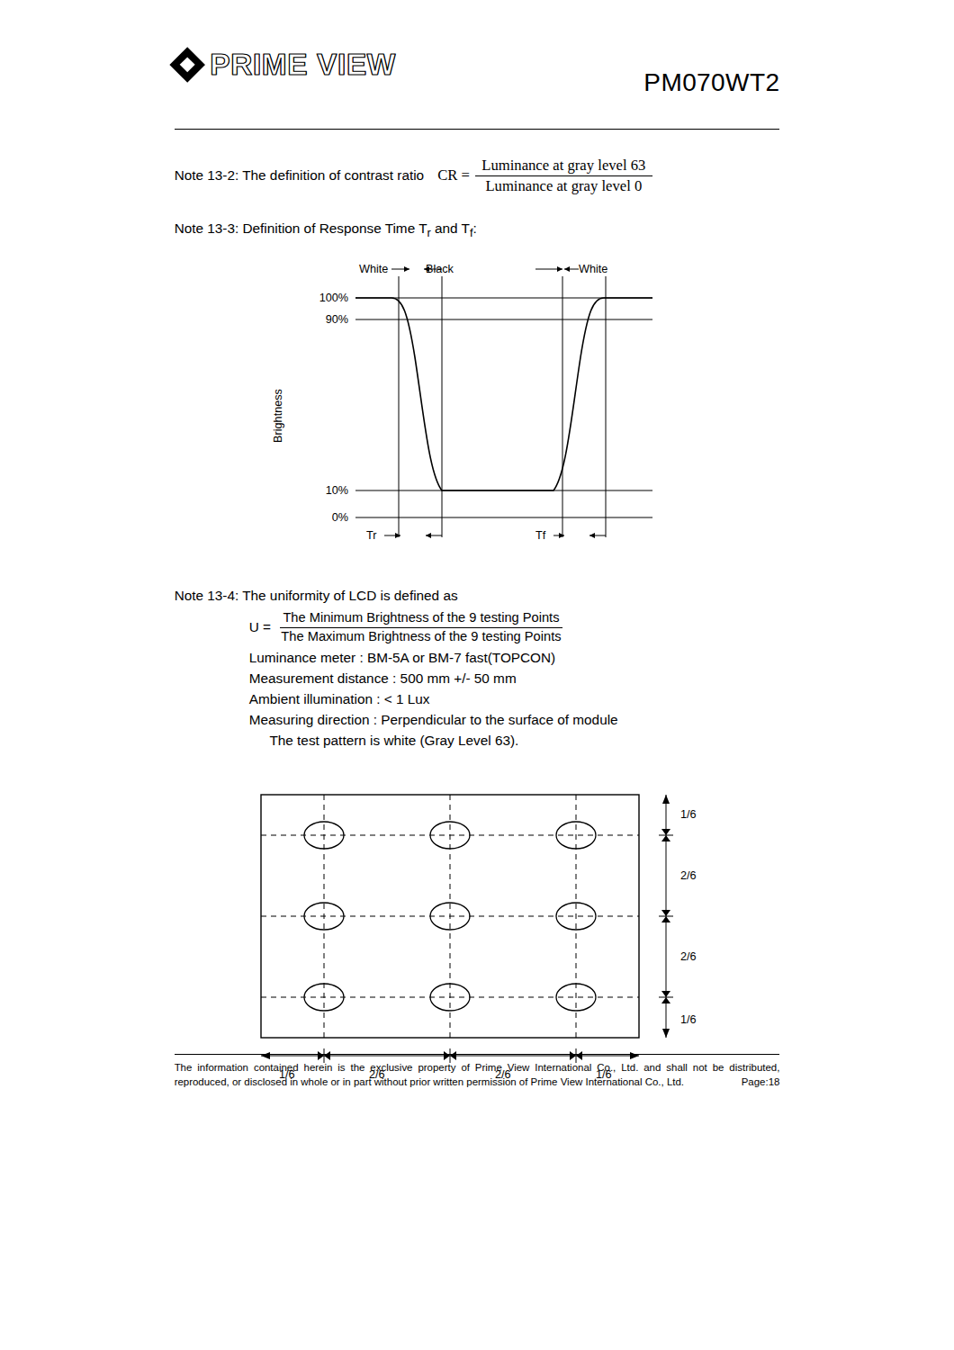PRIME VIEW
PM070WT2
Note 13-2: The definition of contrast ratio CR = Luminance at gray level 63 Luminance at gray level 0
Note 13-3: Definition of Response Time Tr and Tf:
Brightness 100% 90% 10% 0% White Black White Tr Tf
Note 13-4: The uniformity of LCD is defined as
U = The Minimum Brightness of the 9 testing Points The Maximum Brightness of the 9 testing Points
Luminance meter : BM-5A or BM-7 fast(TOPCON)
Measurement distance : 500 mm +/- 50 mm
Ambient illumination : < 1 Lux
Measuring direction : Perpendicular to the surface of module
The test pattern is white (Gray Level 63).
1/6 2/6 2/6 1/6 1/6 2/6 2/6 1/6
The information contained herein is the exclusive property of Prime View International Co., Ltd. and shall not be distributed, reproduced, or disclosed in whole or in part without prior written permission of Prime View International Co., Ltd. Page:18